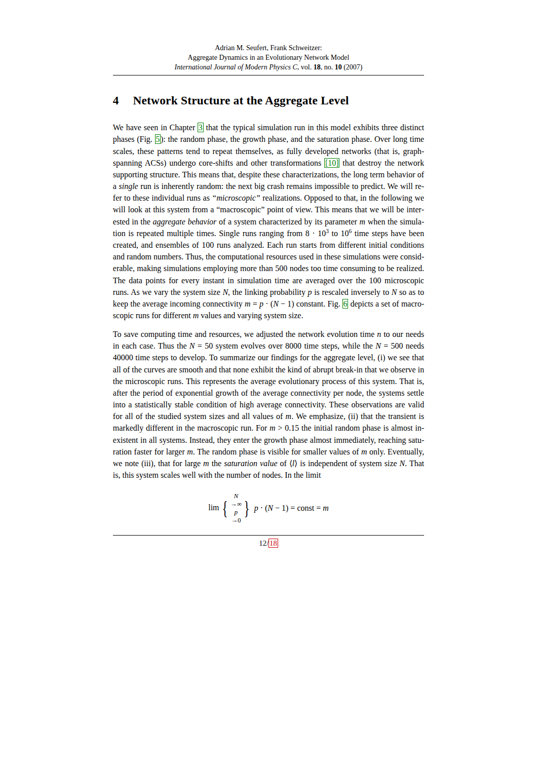Adrian M. Seufert, Frank Schweitzer: Aggregate Dynamics in an Evolutionary Network Model International Journal of Modern Physics C, vol. 18, no. 10 (2007)
4 Network Structure at the Aggregate Level
We have seen in Chapter 3 that the typical simulation run in this model exhibits three distinct phases (Fig. 5): the random phase, the growth phase, and the saturation phase. Over long time scales, these patterns tend to repeat themselves, as fully developed networks (that is, graph-spanning ACSs) undergo core-shifts and other transformations [10] that destroy the network supporting structure. This means that, despite these characterizations, the long term behavior of a single run is inherently random: the next big crash remains impossible to predict. We will refer to these individual runs as “microscopic” realizations. Opposed to that, in the following we will look at this system from a “macroscopic” point of view. This means that we will be interested in the aggregate behavior of a system characterized by its parameter m when the simulation is repeated multiple times. Single runs ranging from 8 · 103 to 106 time steps have been created, and ensembles of 100 runs analyzed. Each run starts from different initial conditions and random numbers. Thus, the computational resources used in these simulations were considerable, making simulations employing more than 500 nodes too time consuming to be realized. The data points for every instant in simulation time are averaged over the 100 microscopic runs. As we vary the system size N, the linking probability p is rescaled inversely to N so as to keep the average incoming connectivity m = p · (N − 1) constant. Fig. 6 depicts a set of macroscopic runs for different m values and varying system size.
To save computing time and resources, we adjusted the network evolution time n to our needs in each case. Thus the N = 50 system evolves over 8000 time steps, while the N = 500 needs 40000 time steps to develop. To summarize our findings for the aggregate level, (i) we see that all of the curves are smooth and that none exhibit the kind of abrupt break-in that we observe in the microscopic runs. This represents the average evolutionary process of this system. That is, after the period of exponential growth of the average connectivity per node, the systems settle into a statistically stable condition of high average connectivity. These observations are valid for all of the studied system sizes and all values of m. We emphasize, (ii) that the transient is markedly different in the macroscopic run. For m > 0.15 the initial random phase is almost in-existent in all systems. Instead, they enter the growth phase almost immediately, reaching saturation faster for larger m. The random phase is visible for smaller values of m only. Eventually, we note (iii), that for large m the saturation value of ⟨l⟩ is independent of system size N. That is, this system scales well with the number of nodes. In the limit
lim{N→∞p→0} p · (N − 1) = const = m
12/18